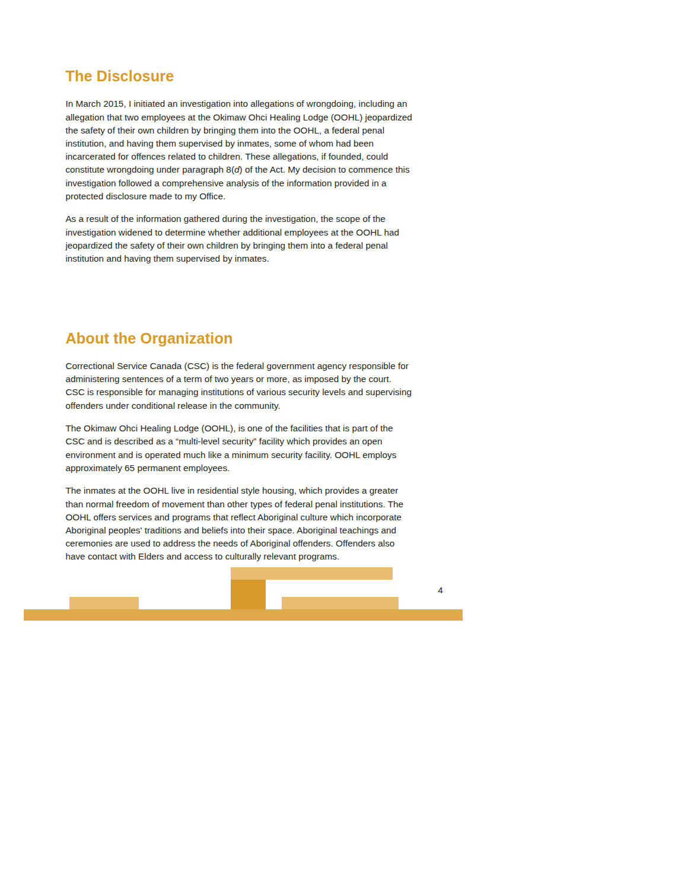The Disclosure
In March 2015, I initiated an investigation into allegations of wrongdoing, including an allegation that two employees at the Okimaw Ohci Healing Lodge (OOHL) jeopardized the safety of their own children by bringing them into the OOHL, a federal penal institution, and having them supervised by inmates, some of whom had been incarcerated for offences related to children. These allegations, if founded, could constitute wrongdoing under paragraph 8(d) of the Act. My decision to commence this investigation followed a comprehensive analysis of the information provided in a protected disclosure made to my Office.
As a result of the information gathered during the investigation, the scope of the investigation widened to determine whether additional employees at the OOHL had jeopardized the safety of their own children by bringing them into a federal penal institution and having them supervised by inmates.
About the Organization
Correctional Service Canada (CSC) is the federal government agency responsible for administering sentences of a term of two years or more, as imposed by the court. CSC is responsible for managing institutions of various security levels and supervising offenders under conditional release in the community.
The Okimaw Ohci Healing Lodge (OOHL), is one of the facilities that is part of the CSC and is described as a “multi-level security” facility which provides an open environment and is operated much like a minimum security facility. OOHL employs approximately 65 permanent employees.
The inmates at the OOHL live in residential style housing, which provides a greater than normal freedom of movement than other types of federal penal institutions. The OOHL offers services and programs that reflect Aboriginal culture which incorporate Aboriginal peoples' traditions and beliefs into their space. Aboriginal teachings and ceremonies are used to address the needs of Aboriginal offenders. Offenders also have contact with Elders and access to culturally relevant programs.
4